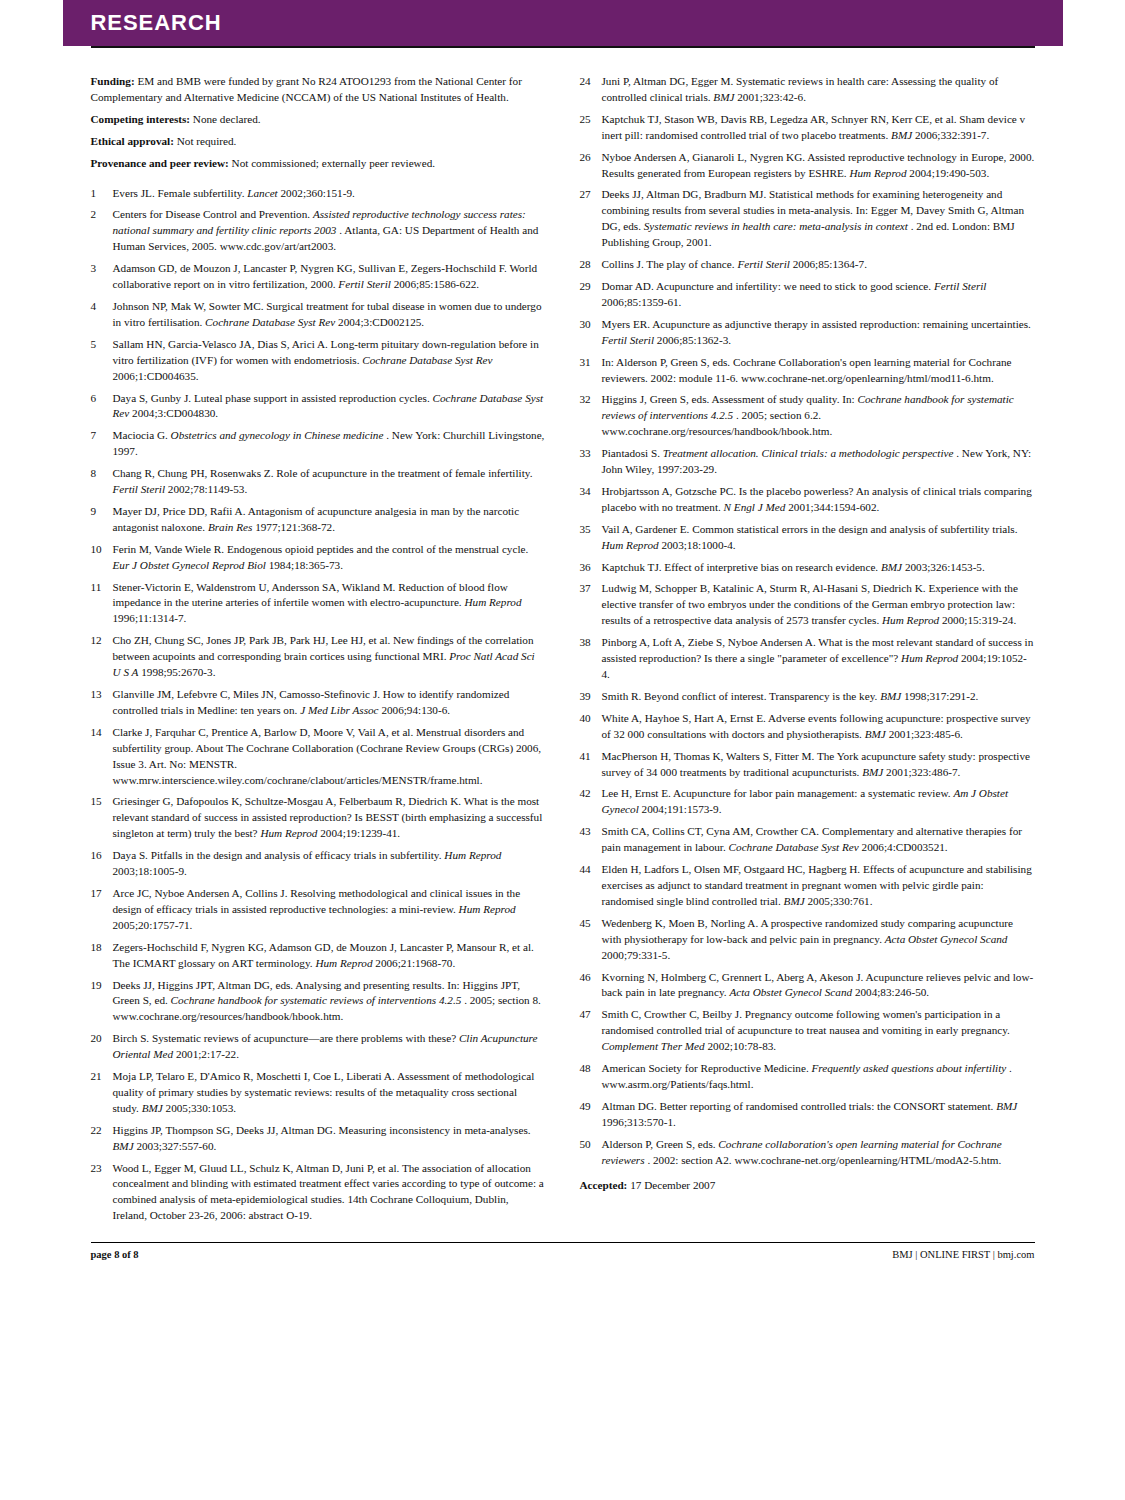Research
Funding: EM and BMB were funded by grant No R24 ATOO1293 from the National Center for Complementary and Alternative Medicine (NCCAM) of the US National Institutes of Health.
Competing interests: None declared.
Ethical approval: Not required.
Provenance and peer review: Not commissioned; externally peer reviewed.
Evers JL. Female subfertility. Lancet 2002;360:151-9.
Centers for Disease Control and Prevention. Assisted reproductive technology success rates: national summary and fertility clinic reports 2003 . Atlanta, GA: US Department of Health and Human Services, 2005. www.cdc.gov/art/art2003.
Adamson GD, de Mouzon J, Lancaster P, Nygren KG, Sullivan E, Zegers-Hochschild F. World collaborative report on in vitro fertilization, 2000. Fertil Steril 2006;85:1586-622.
Johnson NP, Mak W, Sowter MC. Surgical treatment for tubal disease in women due to undergo in vitro fertilisation. Cochrane Database Syst Rev 2004;3:CD002125.
Sallam HN, Garcia-Velasco JA, Dias S, Arici A. Long-term pituitary down-regulation before in vitro fertilization (IVF) for women with endometriosis. Cochrane Database Syst Rev 2006;1:CD004635.
Daya S, Gunby J. Luteal phase support in assisted reproduction cycles. Cochrane Database Syst Rev 2004;3:CD004830.
Maciocia G. Obstetrics and gynecology in Chinese medicine . New York: Churchill Livingstone, 1997.
Chang R, Chung PH, Rosenwaks Z. Role of acupuncture in the treatment of female infertility. Fertil Steril 2002;78:1149-53.
Mayer DJ, Price DD, Rafii A. Antagonism of acupuncture analgesia in man by the narcotic antagonist naloxone. Brain Res 1977;121:368-72.
Ferin M, Vande Wiele R. Endogenous opioid peptides and the control of the menstrual cycle. Eur J Obstet Gynecol Reprod Biol 1984;18:365-73.
Stener-Victorin E, Waldenstrom U, Andersson SA, Wikland M. Reduction of blood flow impedance in the uterine arteries of infertile women with electro-acupuncture. Hum Reprod 1996;11:1314-7.
Cho ZH, Chung SC, Jones JP, Park JB, Park HJ, Lee HJ, et al. New findings of the correlation between acupoints and corresponding brain cortices using functional MRI. Proc Natl Acad Sci U S A 1998;95:2670-3.
Glanville JM, Lefebvre C, Miles JN, Camosso-Stefinovic J. How to identify randomized controlled trials in Medline: ten years on. J Med Libr Assoc 2006;94:130-6.
Clarke J, Farquhar C, Prentice A, Barlow D, Moore V, Vail A, et al. Menstrual disorders and subfertility group. About The Cochrane Collaboration (Cochrane Review Groups (CRGs) 2006, Issue 3. Art. No: MENSTR. www.mrw.interscience.wiley.com/cochrane/clabout/articles/MENSTR/frame.html.
Griesinger G, Dafopoulos K, Schultze-Mosgau A, Felberbaum R, Diedrich K. What is the most relevant standard of success in assisted reproduction? Is BESST (birth emphasizing a successful singleton at term) truly the best? Hum Reprod 2004;19:1239-41.
Daya S. Pitfalls in the design and analysis of efficacy trials in subfertility. Hum Reprod 2003;18:1005-9.
Arce JC, Nyboe Andersen A, Collins J. Resolving methodological and clinical issues in the design of efficacy trials in assisted reproductive technologies: a mini-review. Hum Reprod 2005;20:1757-71.
Zegers-Hochschild F, Nygren KG, Adamson GD, de Mouzon J, Lancaster P, Mansour R, et al. The ICMART glossary on ART terminology. Hum Reprod 2006;21:1968-70.
Deeks JJ, Higgins JPT, Altman DG, eds. Analysing and presenting results. In: Higgins JPT, Green S, ed. Cochrane handbook for systematic reviews of interventions 4.2.5 . 2005; section 8. www.cochrane.org/resources/handbook/hbook.htm.
Birch S. Systematic reviews of acupuncture—are there problems with these? Clin Acupuncture Oriental Med 2001;2:17-22.
Moja LP, Telaro E, D'Amico R, Moschetti I, Coe L, Liberati A. Assessment of methodological quality of primary studies by systematic reviews: results of the metaquality cross sectional study. BMJ 2005;330:1053.
Higgins JP, Thompson SG, Deeks JJ, Altman DG. Measuring inconsistency in meta-analyses. BMJ 2003;327:557-60.
Wood L, Egger M, Gluud LL, Schulz K, Altman D, Juni P, et al. The association of allocation concealment and blinding with estimated treatment effect varies according to type of outcome: a combined analysis of meta-epidemiological studies. 14th Cochrane Colloquium, Dublin, Ireland, October 23-26, 2006: abstract O-19.
Juni P, Altman DG, Egger M. Systematic reviews in health care: Assessing the quality of controlled clinical trials. BMJ 2001;323:42-6.
Kaptchuk TJ, Stason WB, Davis RB, Legedza AR, Schnyer RN, Kerr CE, et al. Sham device v inert pill: randomised controlled trial of two placebo treatments. BMJ 2006;332:391-7.
Nyboe Andersen A, Gianaroli L, Nygren KG. Assisted reproductive technology in Europe, 2000. Results generated from European registers by ESHRE. Hum Reprod 2004;19:490-503.
Deeks JJ, Altman DG, Bradburn MJ. Statistical methods for examining heterogeneity and combining results from several studies in meta-analysis. In: Egger M, Davey Smith G, Altman DG, eds. Systematic reviews in health care: meta-analysis in context . 2nd ed. London: BMJ Publishing Group, 2001.
Collins J. The play of chance. Fertil Steril 2006;85:1364-7.
Domar AD. Acupuncture and infertility: we need to stick to good science. Fertil Steril 2006;85:1359-61.
Myers ER. Acupuncture as adjunctive therapy in assisted reproduction: remaining uncertainties. Fertil Steril 2006;85:1362-3.
In: Alderson P, Green S, eds. Cochrane Collaboration's open learning material for Cochrane reviewers. 2002: module 11-6. www.cochrane-net.org/openlearning/html/mod11-6.htm.
Higgins J, Green S, eds. Assessment of study quality. In: Cochrane handbook for systematic reviews of interventions 4.2.5 . 2005; section 6.2. www.cochrane.org/resources/handbook/hbook.htm.
Piantadosi S. Treatment allocation. Clinical trials: a methodologic perspective . New York, NY: John Wiley, 1997:203-29.
Hrobjartsson A, Gotzsche PC. Is the placebo powerless? An analysis of clinical trials comparing placebo with no treatment. N Engl J Med 2001;344:1594-602.
Vail A, Gardener E. Common statistical errors in the design and analysis of subfertility trials. Hum Reprod 2003;18:1000-4.
Kaptchuk TJ. Effect of interpretive bias on research evidence. BMJ 2003;326:1453-5.
Ludwig M, Schopper B, Katalinic A, Sturm R, Al-Hasani S, Diedrich K. Experience with the elective transfer of two embryos under the conditions of the German embryo protection law: results of a retrospective data analysis of 2573 transfer cycles. Hum Reprod 2000;15:319-24.
Pinborg A, Loft A, Ziebe S, Nyboe Andersen A. What is the most relevant standard of success in assisted reproduction? Is there a single "parameter of excellence"? Hum Reprod 2004;19:1052-4.
Smith R. Beyond conflict of interest. Transparency is the key. BMJ 1998;317:291-2.
White A, Hayhoe S, Hart A, Ernst E. Adverse events following acupuncture: prospective survey of 32 000 consultations with doctors and physiotherapists. BMJ 2001;323:485-6.
MacPherson H, Thomas K, Walters S, Fitter M. The York acupuncture safety study: prospective survey of 34 000 treatments by traditional acupuncturists. BMJ 2001;323:486-7.
Lee H, Ernst E. Acupuncture for labor pain management: a systematic review. Am J Obstet Gynecol 2004;191:1573-9.
Smith CA, Collins CT, Cyna AM, Crowther CA. Complementary and alternative therapies for pain management in labour. Cochrane Database Syst Rev 2006;4:CD003521.
Elden H, Ladfors L, Olsen MF, Ostgaard HC, Hagberg H. Effects of acupuncture and stabilising exercises as adjunct to standard treatment in pregnant women with pelvic girdle pain: randomised single blind controlled trial. BMJ 2005;330:761.
Wedenberg K, Moen B, Norling A. A prospective randomized study comparing acupuncture with physiotherapy for low-back and pelvic pain in pregnancy. Acta Obstet Gynecol Scand 2000;79:331-5.
Kvorning N, Holmberg C, Grennert L, Aberg A, Akeson J. Acupuncture relieves pelvic and low-back pain in late pregnancy. Acta Obstet Gynecol Scand 2004;83:246-50.
Smith C, Crowther C, Beilby J. Pregnancy outcome following women's participation in a randomised controlled trial of acupuncture to treat nausea and vomiting in early pregnancy. Complement Ther Med 2002;10:78-83.
American Society for Reproductive Medicine. Frequently asked questions about infertility . www.asrm.org/Patients/faqs.html.
Altman DG. Better reporting of randomised controlled trials: the CONSORT statement. BMJ 1996;313:570-1.
Alderson P, Green S, eds. Cochrane collaboration's open learning material for Cochrane reviewers . 2002: section A2. www.cochrane-net.org/openlearning/HTML/modA2-5.htm.
Accepted: 17 December 2007
page 8 of 8
BMJ | ONLINE FIRST | bmj.com